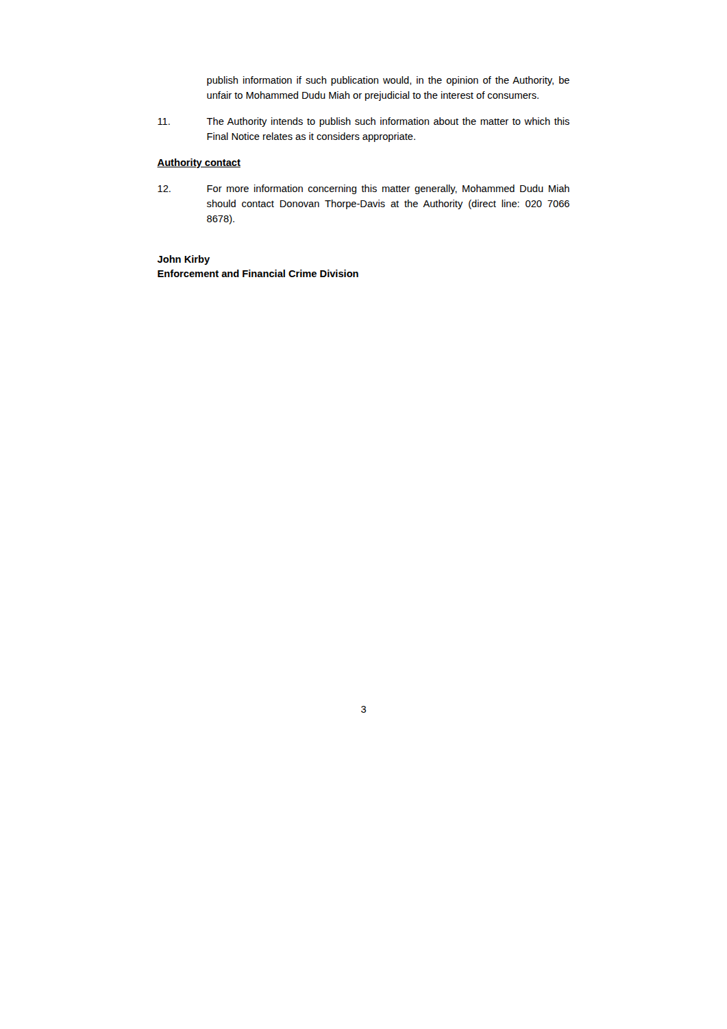publish information if such publication would, in the opinion of the Authority, be unfair to Mohammed Dudu Miah or prejudicial to the interest of consumers.
11.
The Authority intends to publish such information about the matter to which this Final Notice relates as it considers appropriate.
Authority contact
12.
For more information concerning this matter generally, Mohammed Dudu Miah should contact Donovan Thorpe-Davis at the Authority (direct line: 020 7066 8678).
John Kirby
Enforcement and Financial Crime Division
3